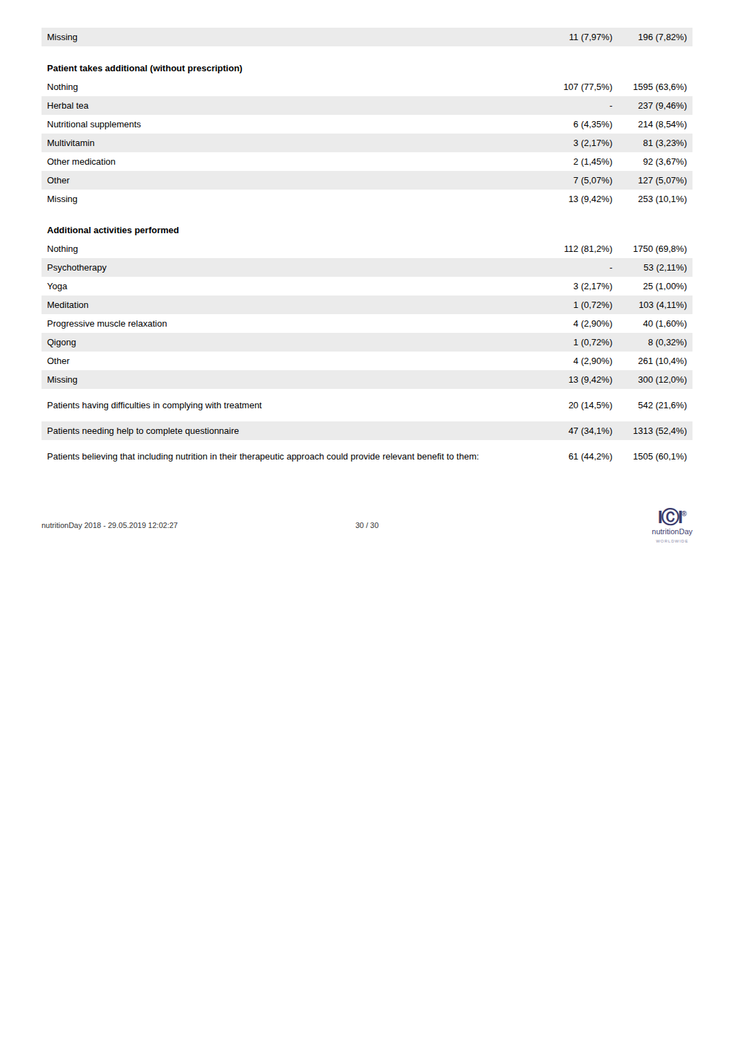| Missing | 11 (7,97%) | 196 (7,82%) |
| Patient takes additional (without prescription) | | |
| Nothing | 107 (77,5%) | 1595 (63,6%) |
| Herbal tea | - | 237 (9,46%) |
| Nutritional supplements | 6 (4,35%) | 214 (8,54%) |
| Multivitamin | 3 (2,17%) | 81 (3,23%) |
| Other medication | 2 (1,45%) | 92 (3,67%) |
| Other | 7 (5,07%) | 127 (5,07%) |
| Missing | 13 (9,42%) | 253 (10,1%) |
| Additional activities performed | | |
| Nothing | 112 (81,2%) | 1750 (69,8%) |
| Psychotherapy | - | 53 (2,11%) |
| Yoga | 3 (2,17%) | 25 (1,00%) |
| Meditation | 1 (0,72%) | 103 (4,11%) |
| Progressive muscle relaxation | 4 (2,90%) | 40 (1,60%) |
| Qigong | 1 (0,72%) | 8 (0,32%) |
| Other | 4 (2,90%) | 261 (10,4%) |
| Missing | 13 (9,42%) | 300 (12,0%) |
| Patients having difficulties in complying with treatment | 20 (14,5%) | 542 (21,6%) |
| Patients needing help to complete questionnaire | 47 (34,1%) | 1313 (52,4%) |
| Patients believing that including nutrition in their therapeutic approach could provide relevant benefit to them: | 61 (44,2%) | 1505 (60,1%) |
nutritionDay 2018 - 29.05.2019 12:02:27
30 / 30
IⒸI®
nutritionDay
WORLDWIDE